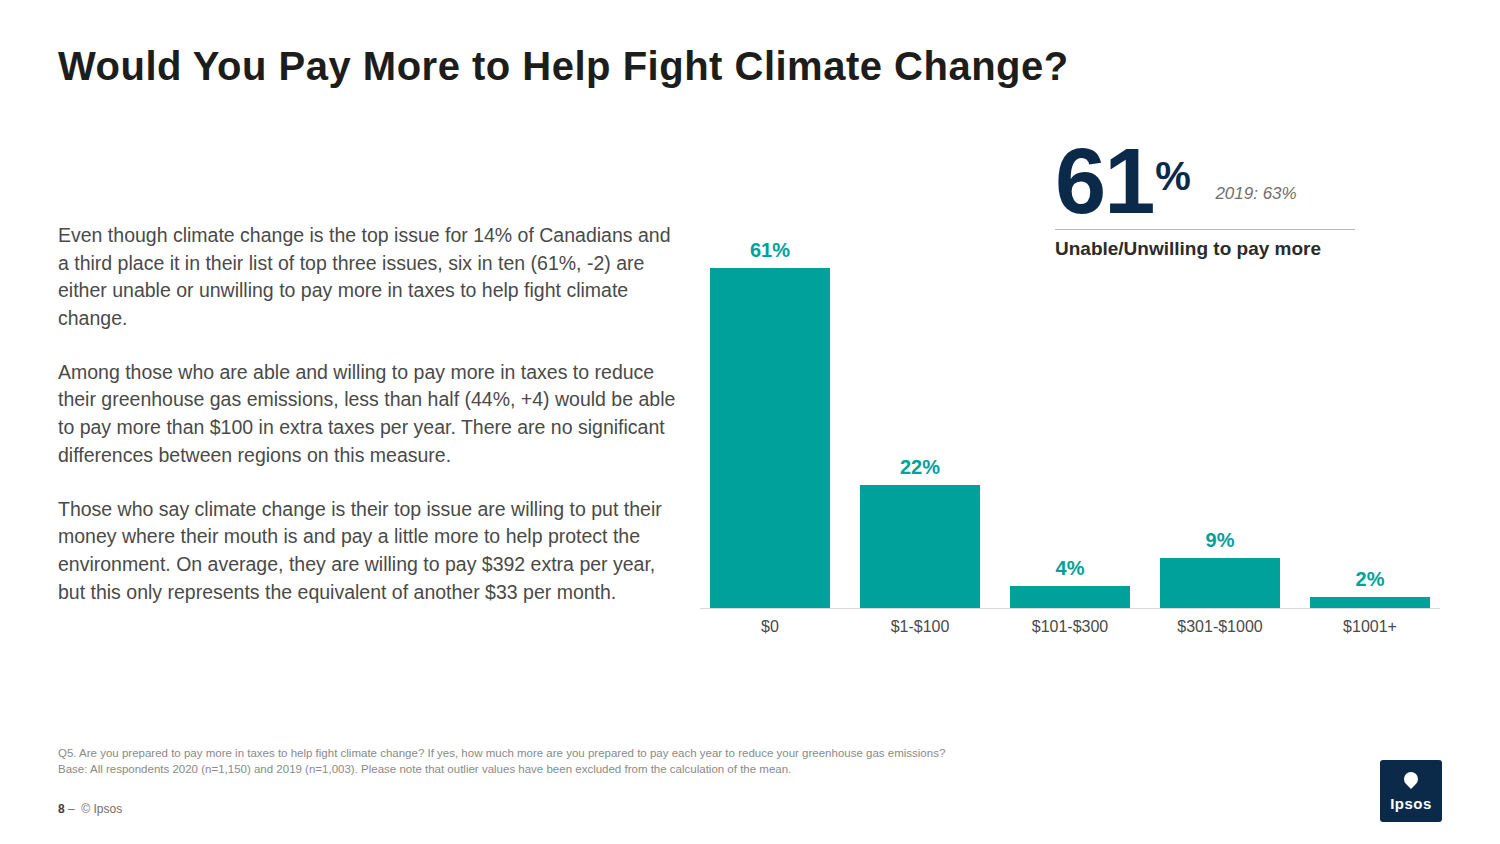Would You Pay More to Help Fight Climate Change?
Even though climate change is the top issue for 14% of Canadians and a third place it in their list of top three issues, six in ten (61%, -2) are either unable or unwilling to pay more in taxes to help fight climate change.
Among those who are able and willing to pay more in taxes to reduce their greenhouse gas emissions, less than half (44%, +4) would be able to pay more than $100 in extra taxes per year. There are no significant differences between regions on this measure.
Those who say climate change is their top issue are willing to put their money where their mouth is and pay a little more to help protect the environment. On average, they are willing to pay $392 extra per year, but this only represents the equivalent of another $33 per month.
61% 2019: 63%
Unable/Unwilling to pay more
61%
$0
22%
$1-$100
4%
$101-$300
9%
$301-$1000
2%
$1001+
Q5. Are you prepared to pay more in taxes to help fight climate change? If yes, how much more are you prepared to pay each year to reduce your greenhouse gas emissions?
Base: All respondents 2020 (n=1,150) and 2019 (n=1,003). Please note that outlier values have been excluded from the calculation of the mean.
8 – © Ipsos
Ipsos